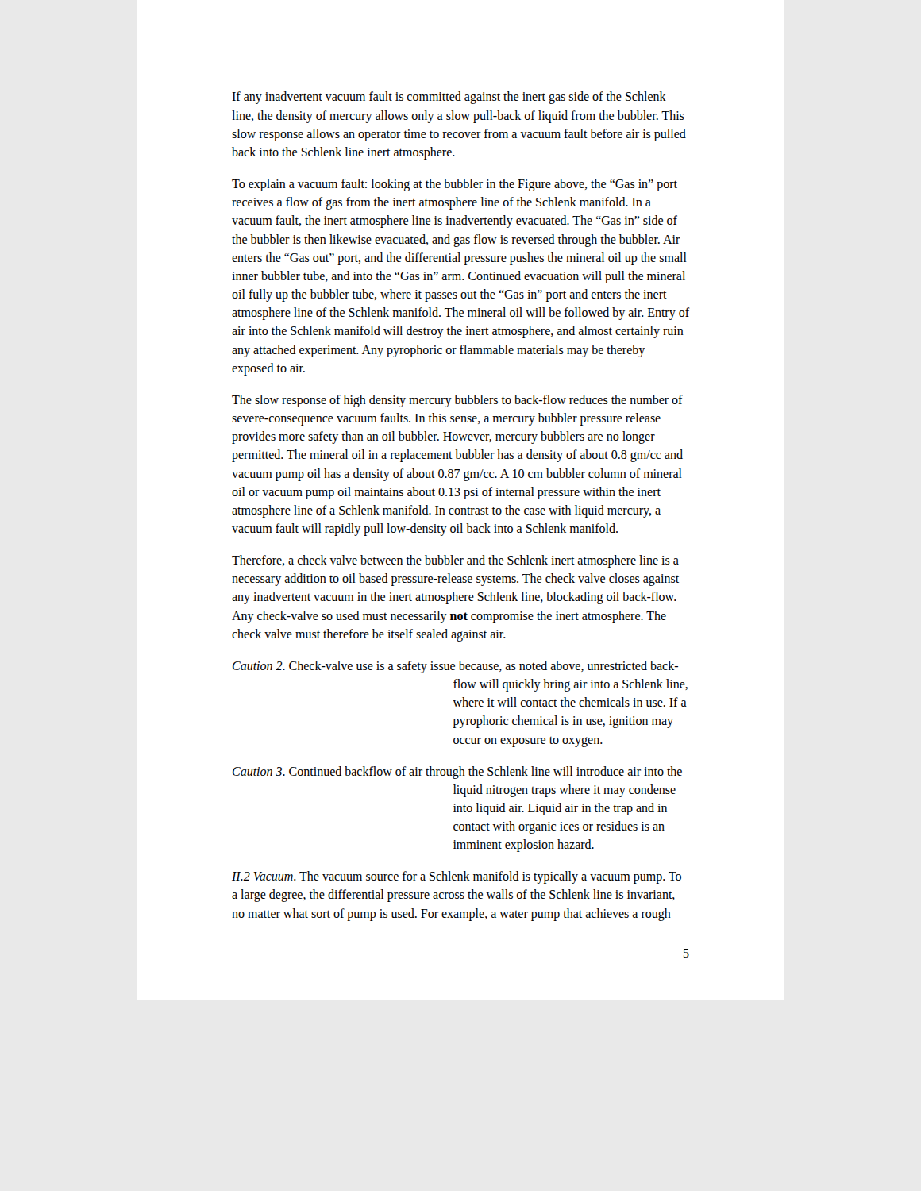If any inadvertent vacuum fault is committed against the inert gas side of the Schlenk line, the density of mercury allows only a slow pull-back of liquid from the bubbler. This slow response allows an operator time to recover from a vacuum fault before air is pulled back into the Schlenk line inert atmosphere.
To explain a vacuum fault: looking at the bubbler in the Figure above, the “Gas in” port receives a flow of gas from the inert atmosphere line of the Schlenk manifold. In a vacuum fault, the inert atmosphere line is inadvertently evacuated. The “Gas in” side of the bubbler is then likewise evacuated, and gas flow is reversed through the bubbler. Air enters the “Gas out” port, and the differential pressure pushes the mineral oil up the small inner bubbler tube, and into the “Gas in” arm. Continued evacuation will pull the mineral oil fully up the bubbler tube, where it passes out the “Gas in” port and enters the inert atmosphere line of the Schlenk manifold. The mineral oil will be followed by air. Entry of air into the Schlenk manifold will destroy the inert atmosphere, and almost certainly ruin any attached experiment. Any pyrophoric or flammable materials may be thereby exposed to air.
The slow response of high density mercury bubblers to back-flow reduces the number of severe-consequence vacuum faults. In this sense, a mercury bubbler pressure release provides more safety than an oil bubbler. However, mercury bubblers are no longer permitted. The mineral oil in a replacement bubbler has a density of about 0.8 gm/cc and vacuum pump oil has a density of about 0.87 gm/cc. A 10 cm bubbler column of mineral oil or vacuum pump oil maintains about 0.13 psi of internal pressure within the inert atmosphere line of a Schlenk manifold. In contrast to the case with liquid mercury, a vacuum fault will rapidly pull low-density oil back into a Schlenk manifold.
Therefore, a check valve between the bubbler and the Schlenk inert atmosphere line is a necessary addition to oil based pressure-release systems. The check valve closes against any inadvertent vacuum in the inert atmosphere Schlenk line, blockading oil back-flow. Any check-valve so used must necessarily not compromise the inert atmosphere. The check valve must therefore be itself sealed against air.
Caution 2. Check-valve use is a safety issue because, as noted above, unrestricted back-flow will quickly bring air into a Schlenk line, where it will contact the chemicals in use. If a pyrophoric chemical is in use, ignition may occur on exposure to oxygen.
Caution 3. Continued backflow of air through the Schlenk line will introduce air into theliquid nitrogen traps where it may condense into liquid air. Liquid air in the trap and in contact with organic ices or residues is an imminent explosion hazard.
II.2 Vacuum. The vacuum source for a Schlenk manifold is typically a vacuum pump. To a large degree, the differential pressure across the walls of the Schlenk line is invariant, no matter what sort of pump is used. For example, a water pump that achieves a rough
5